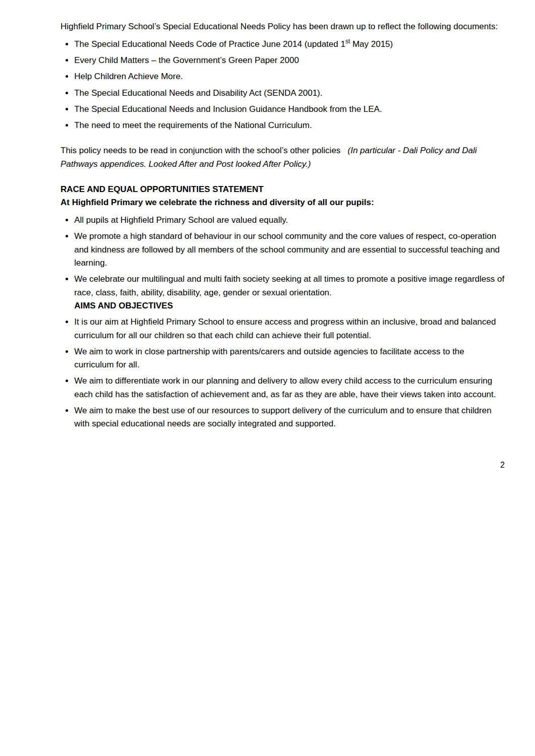Highfield Primary School’s Special Educational Needs Policy has been drawn up to reflect the following documents:
The Special Educational Needs Code of Practice June 2014 (updated 1st May 2015)
Every Child Matters – the Government’s Green Paper 2000
Help Children Achieve More.
The Special Educational Needs and Disability Act (SENDA 2001).
The Special Educational Needs and Inclusion Guidance Handbook from the LEA.
The need to meet the requirements of the National Curriculum.
This policy needs to be read in conjunction with the school’s other policies (In particular - Dali Policy and Dali Pathways appendices. Looked After and Post looked After Policy.)
Race and Equal Opportunities Statement
At Highfield Primary we celebrate the richness and diversity of all our pupils:
All pupils at Highfield Primary School are valued equally.
We promote a high standard of behaviour in our school community and the core values of respect, co-operation and kindness are followed by all members of the school community and are essential to successful teaching and learning.
We celebrate our multilingual and multi faith society seeking at all times to promote a positive image regardless of race, class, faith, ability, disability, age, gender or sexual orientation.
Aims and Objectives
It is our aim at Highfield Primary School to ensure access and progress within an inclusive, broad and balanced curriculum for all our children so that each child can achieve their full potential.
We aim to work in close partnership with parents/carers and outside agencies to facilitate access to the curriculum for all.
We aim to differentiate work in our planning and delivery to allow every child access to the curriculum ensuring each child has the satisfaction of achievement and, as far as they are able, have their views taken into account.
We aim to make the best use of our resources to support delivery of the curriculum and to ensure that children with special educational needs are socially integrated and supported.
2